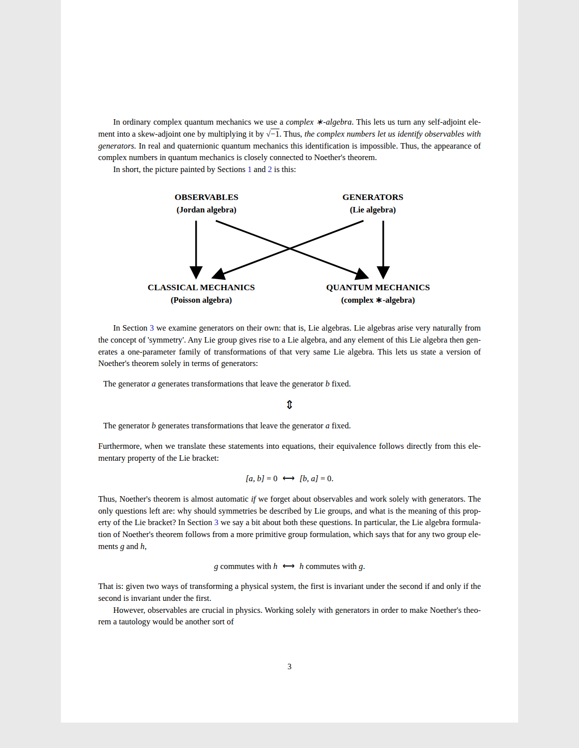In ordinary complex quantum mechanics we use a complex ∗-algebra. This lets us turn any self-adjoint element into a skew-adjoint one by multiplying it by √−1. Thus, the complex numbers let us identify observables with generators. In real and quaternionic quantum mechanics this identification is impossible. Thus, the appearance of complex numbers in quantum mechanics is closely connected to Noether's theorem.
In short, the picture painted by Sections 1 and 2 is this:
OBSERVABLES (Jordan algebra) GENERATORS (Lie algebra) CLASSICAL MECHANICS (Poisson algebra) QUANTUM MECHANICS (complex ∗-algebra)
In Section 3 we examine generators on their own: that is, Lie algebras. Lie algebras arise very naturally from the concept of 'symmetry'. Any Lie group gives rise to a Lie algebra, and any element of this Lie algebra then generates a one-parameter family of transformations of that very same Lie algebra. This lets us state a version of Noether's theorem solely in terms of generators:
The generator a generates transformations that leave the generator b fixed.
⇕
The generator b generates transformations that leave the generator a fixed.
Furthermore, when we translate these statements into equations, their equivalence follows directly from this elementary property of the Lie bracket:
[a, b] = 0 ⟷ [b, a] = 0.
Thus, Noether's theorem is almost automatic if we forget about observables and work solely with generators. The only questions left are: why should symmetries be described by Lie groups, and what is the meaning of this property of the Lie bracket? In Section 3 we say a bit about both these questions. In particular, the Lie algebra formulation of Noether's theorem follows from a more primitive group formulation, which says that for any two group elements g and h,
g commutes with h ⟷ h commutes with g.
That is: given two ways of transforming a physical system, the first is invariant under the second if and only if the second is invariant under the first.
However, observables are crucial in physics. Working solely with generators in order to make Noether's theorem a tautology would be another sort of
3